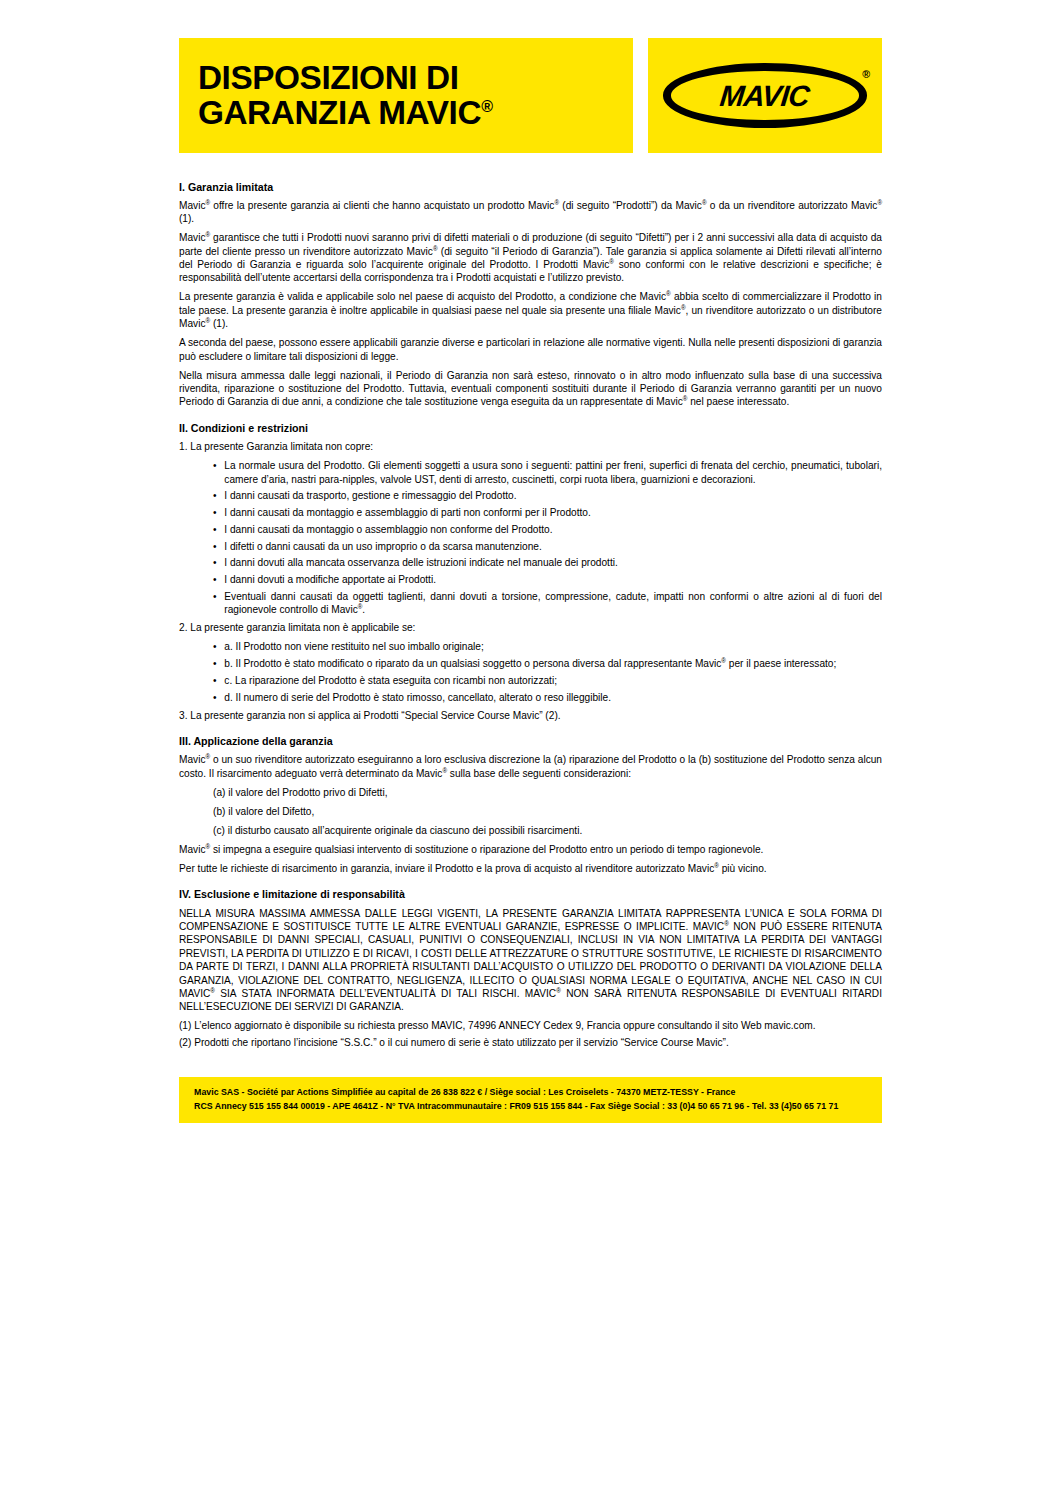DISPOSIZIONI DI GARANZIA MAVIC®
MAVIC ®
I. Garanzia limitata
Mavic® offre la presente garanzia ai clienti che hanno acquistato un prodotto Mavic® (di seguito “Prodotti”) da Mavic® o da un rivenditore autorizzato Mavic® (1).
Mavic® garantisce che tutti i Prodotti nuovi saranno privi di difetti materiali o di produzione (di seguito “Difetti”) per i 2 anni successivi alla data di acquisto da parte del cliente presso un rivenditore autorizzato Mavic® (di seguito “il Periodo di Garanzia”). Tale garanzia si applica solamente ai Difetti rilevati all’interno del Periodo di Garanzia e riguarda solo l’acquirente originale del Prodotto. I Prodotti Mavic® sono conformi con le relative descrizioni e specifiche; è responsabilità dell’utente accertarsi della corrispondenza tra i Prodotti acquistati e l’utilizzo previsto.
La presente garanzia è valida e applicabile solo nel paese di acquisto del Prodotto, a condizione che Mavic® abbia scelto di commercializzare il Prodotto in tale paese. La presente garanzia è inoltre applicabile in qualsiasi paese nel quale sia presente una filiale Mavic®, un rivenditore autorizzato o un distributore Mavic® (1).
A seconda del paese, possono essere applicabili garanzie diverse e particolari in relazione alle normative vigenti. Nulla nelle presenti disposizioni di garanzia può escludere o limitare tali disposizioni di legge.
Nella misura ammessa dalle leggi nazionali, il Periodo di Garanzia non sarà esteso, rinnovato o in altro modo influenzato sulla base di una successiva rivendita, riparazione o sostituzione del Prodotto. Tuttavia, eventuali componenti sostituiti durante il Periodo di Garanzia verranno garantiti per un nuovo Periodo di Garanzia di due anni, a condizione che tale sostituzione venga eseguita da un rappresentate di Mavic® nel paese interessato.
II. Condizioni e restrizioni
1. La presente Garanzia limitata non copre:
La normale usura del Prodotto. Gli elementi soggetti a usura sono i seguenti: pattini per freni, superfici di frenata del cerchio, pneumatici, tubolari, camere d’aria, nastri para-nipples, valvole UST, denti di arresto, cuscinetti, corpi ruota libera, guarnizioni e decorazioni.
I danni causati da trasporto, gestione e rimessaggio del Prodotto.
I danni causati da montaggio e assemblaggio di parti non conformi per il Prodotto.
I danni causati da montaggio o assemblaggio non conforme del Prodotto.
I difetti o danni causati da un uso improprio o da scarsa manutenzione.
I danni dovuti alla mancata osservanza delle istruzioni indicate nel manuale dei prodotti.
I danni dovuti a modifiche apportate ai Prodotti.
Eventuali danni causati da oggetti taglienti, danni dovuti a torsione, compressione, cadute, impatti non conformi o altre azioni al di fuori del ragionevole controllo di Mavic®.
2. La presente garanzia limitata non è applicabile se:
a. Il Prodotto non viene restituito nel suo imballo originale;
b. Il Prodotto è stato modificato o riparato da un qualsiasi soggetto o persona diversa dal rappresentante Mavic® per il paese interessato;
c. La riparazione del Prodotto è stata eseguita con ricambi non autorizzati;
d. Il numero di serie del Prodotto è stato rimosso, cancellato, alterato o reso illeggibile.
3. La presente garanzia non si applica ai Prodotti “Special Service Course Mavic” (2).
III. Applicazione della garanzia
Mavic® o un suo rivenditore autorizzato eseguiranno a loro esclusiva discrezione la (a) riparazione del Prodotto o la (b) sostituzione del Prodotto senza alcun costo. Il risarcimento adeguato verrà determinato da Mavic® sulla base delle seguenti considerazioni:
(a) il valore del Prodotto privo di Difetti,
(b) il valore del Difetto,
(c) il disturbo causato all’acquirente originale da ciascuno dei possibili risarcimenti.
Mavic® si impegna a eseguire qualsiasi intervento di sostituzione o riparazione del Prodotto entro un periodo di tempo ragionevole.
Per tutte le richieste di risarcimento in garanzia, inviare il Prodotto e la prova di acquisto al rivenditore autorizzato Mavic® più vicino.
IV. Esclusione e limitazione di responsabilità
NELLA MISURA MASSIMA AMMESSA DALLE LEGGI VIGENTI, LA PRESENTE GARANZIA LIMITATA RAPPRESENTA L’UNICA E SOLA FORMA DI COMPENSAZIONE E SOSTITUISCE TUTTE LE ALTRE EVENTUALI GARANZIE, ESPRESSE O IMPLICITE. MAVIC® NON PUÒ ESSERE RITENUTA RESPONSABILE DI DANNI SPECIALI, CASUALI, PUNITIVI O CONSEQUENZIALI, INCLUSI IN VIA NON LIMITATIVA LA PERDITA DEI VANTAGGI PREVISTI, LA PERDITA DI UTILIZZO E DI RICAVI, I COSTI DELLE ATTREZZATURE O STRUTTURE SOSTITUTIVE, LE RICHIESTE DI RISARCIMENTO DA PARTE DI TERZI, I DANNI ALLA PROPRIETÀ RISULTANTI DALL’ACQUISTO O UTILIZZO DEL PRODOTTO O DERIVANTI DA VIOLAZIONE DELLA GARANZIA, VIOLAZIONE DEL CONTRATTO, NEGLIGENZA, ILLECITO O QUALSIASI NORMA LEGALE O EQUITATIVA, ANCHE NEL CASO IN CUI MAVIC® SIA STATA INFORMATA DELL’EVENTUALITÀ DI TALI RISCHI. MAVIC® NON SARÀ RITENUTA RESPONSABILE DI EVENTUALI RITARDI NELL’ESECUZIONE DEI SERVIZI DI GARANZIA.
(1) L’elenco aggiornato è disponibile su richiesta presso MAVIC, 74996 ANNECY Cedex 9, Francia oppure consultando il sito Web mavic.com.
(2) Prodotti che riportano l’incisione “S.S.C.” o il cui numero di serie è stato utilizzato per il servizio “Service Course Mavic”.
Mavic SAS - Société par Actions Simplifiée au capital de 26 838 822 € / Siège social : Les Croiselets - 74370 METZ-TESSY - France
RCS Annecy 515 155 844 00019 - APE 4641Z - N° TVA Intracommunautaire : FR09 515 155 844 - Fax Siège Social : 33 (0)4 50 65 71 96 - Tel. 33 (4)50 65 71 71